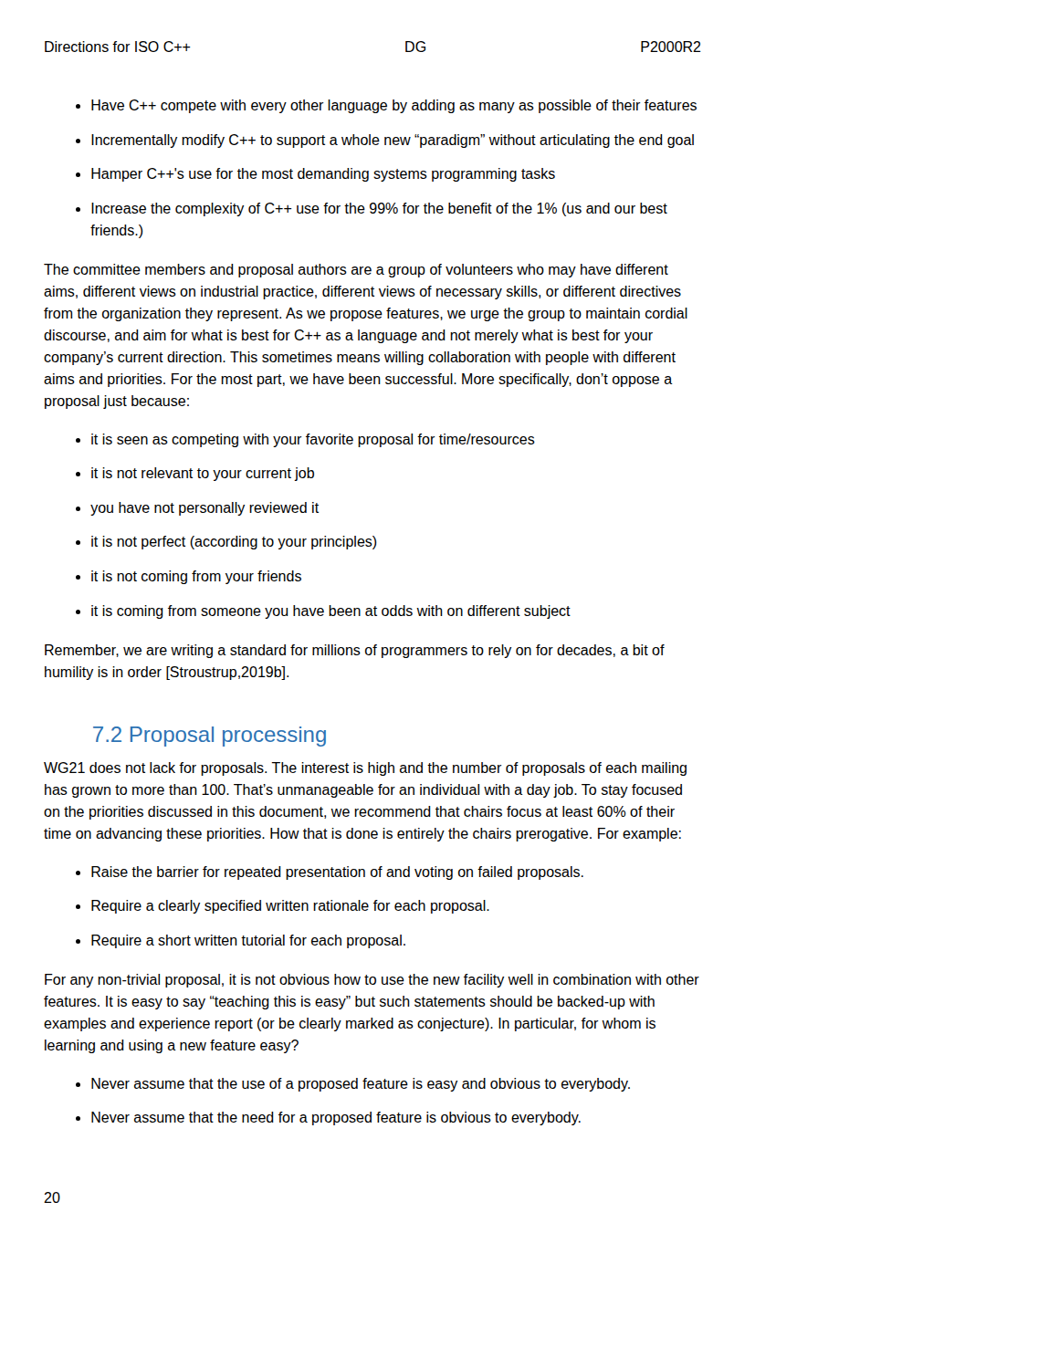Directions for ISO C++ DG P2000R2
Have C++ compete with every other language by adding as many as possible of their features
Incrementally modify C++ to support a whole new “paradigm” without articulating the end goal
Hamper C++'s use for the most demanding systems programming tasks
Increase the complexity of C++ use for the 99% for the benefit of the 1% (us and our best friends.)
The committee members and proposal authors are a group of volunteers who may have different aims, different views on industrial practice, different views of necessary skills, or different directives from the organization they represent. As we propose features, we urge the group to maintain cordial discourse, and aim for what is best for C++ as a language and not merely what is best for your company’s current direction. This sometimes means willing collaboration with people with different aims and priorities. For the most part, we have been successful. More specifically, don’t oppose a proposal just because:
it is seen as competing with your favorite proposal for time/resources
it is not relevant to your current job
you have not personally reviewed it
it is not perfect (according to your principles)
it is not coming from your friends
it is coming from someone you have been at odds with on different subject
Remember, we are writing a standard for millions of programmers to rely on for decades, a bit of humility is in order [Stroustrup,2019b].
7.2 Proposal processing
WG21 does not lack for proposals. The interest is high and the number of proposals of each mailing has grown to more than 100. That’s unmanageable for an individual with a day job. To stay focused on the priorities discussed in this document, we recommend that chairs focus at least 60% of their time on advancing these priorities. How that is done is entirely the chairs prerogative. For example:
Raise the barrier for repeated presentation of and voting on failed proposals.
Require a clearly specified written rationale for each proposal.
Require a short written tutorial for each proposal.
For any non-trivial proposal, it is not obvious how to use the new facility well in combination with other features. It is easy to say “teaching this is easy” but such statements should be backed-up with examples and experience report (or be clearly marked as conjecture). In particular, for whom is learning and using a new feature easy?
Never assume that the use of a proposed feature is easy and obvious to everybody.
Never assume that the need for a proposed feature is obvious to everybody.
20